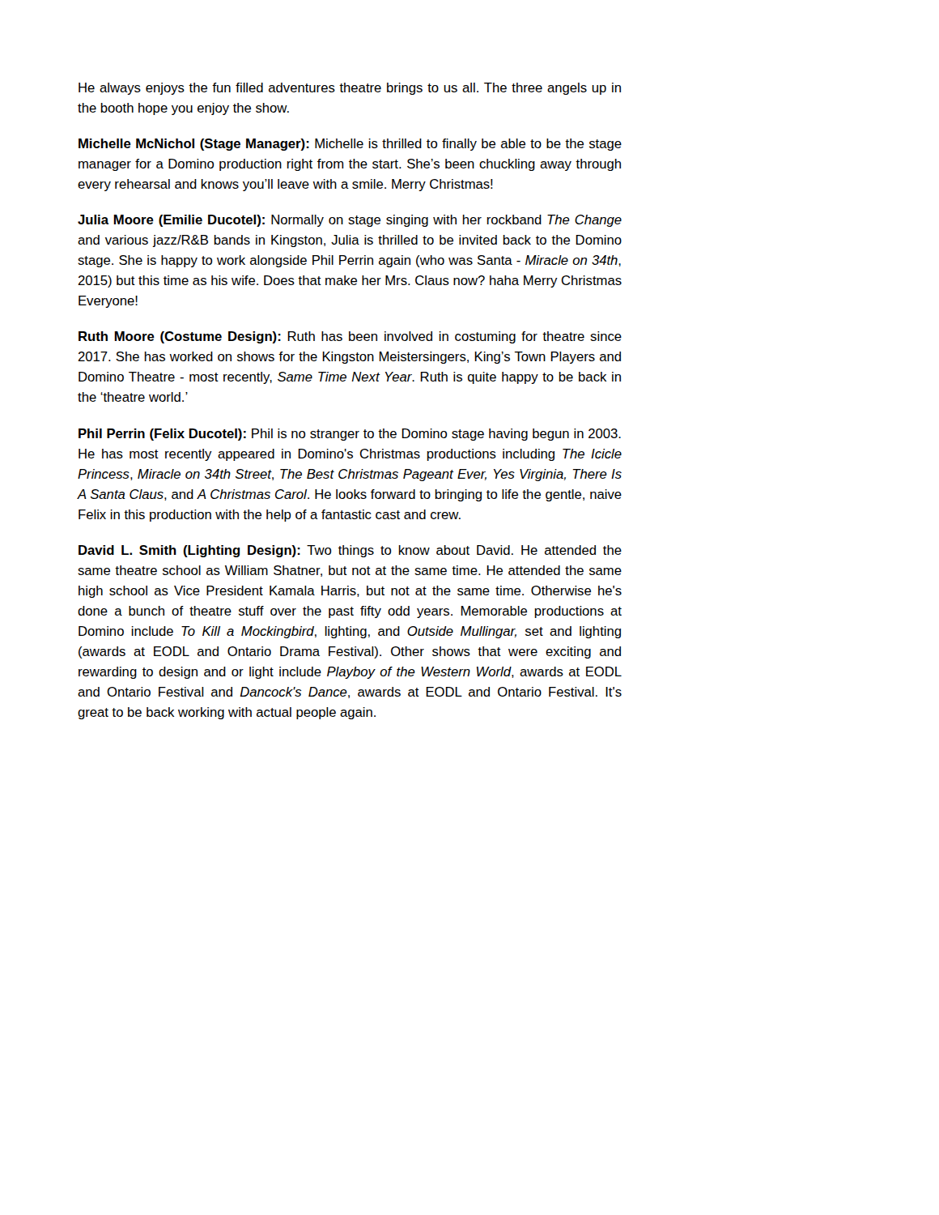He always enjoys the fun filled adventures theatre brings to us all. The three angels up in the booth hope you enjoy the show.
Michelle McNichol (Stage Manager): Michelle is thrilled to finally be able to be the stage manager for a Domino production right from the start. She’s been chuckling away through every rehearsal and knows you’ll leave with a smile. Merry Christmas!
Julia Moore (Emilie Ducotel): Normally on stage singing with her rockband The Change and various jazz/R&B bands in Kingston, Julia is thrilled to be invited back to the Domino stage. She is happy to work alongside Phil Perrin again (who was Santa - Miracle on 34th, 2015) but this time as his wife. Does that make her Mrs. Claus now? haha Merry Christmas Everyone!
Ruth Moore (Costume Design): Ruth has been involved in costuming for theatre since 2017. She has worked on shows for the Kingston Meistersingers, King’s Town Players and Domino Theatre - most recently, Same Time Next Year. Ruth is quite happy to be back in the ‘theatre world.’
Phil Perrin (Felix Ducotel): Phil is no stranger to the Domino stage having begun in 2003. He has most recently appeared in Domino's Christmas productions including The Icicle Princess, Miracle on 34th Street, The Best Christmas Pageant Ever, Yes Virginia, There Is A Santa Claus, and A Christmas Carol. He looks forward to bringing to life the gentle, naive Felix in this production with the help of a fantastic cast and crew.
David L. Smith (Lighting Design): Two things to know about David. He attended the same theatre school as William Shatner, but not at the same time. He attended the same high school as Vice President Kamala Harris, but not at the same time. Otherwise he's done a bunch of theatre stuff over the past fifty odd years. Memorable productions at Domino include To Kill a Mockingbird, lighting, and Outside Mullingar, set and lighting (awards at EODL and Ontario Drama Festival). Other shows that were exciting and rewarding to design and or light include Playboy of the Western World, awards at EODL and Ontario Festival and Dancock's Dance, awards at EODL and Ontario Festival. It's great to be back working with actual people again.